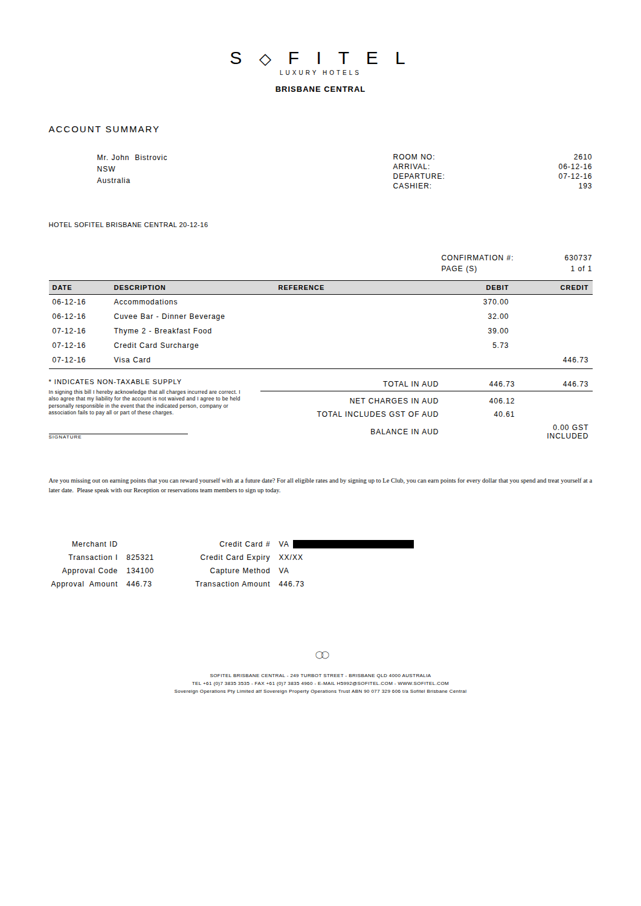S ◇ F I T E L
LUXURY HOTELS
BRISBANE CENTRAL
ACCOUNT SUMMARY
Mr. John Bistrovic
NSW
Australia
| ROOM NO: | 2610 |
| ARRIVAL: | 06-12-16 |
| DEPARTURE: | 07-12-16 |
| CASHIER: | 193 |
HOTEL SOFITEL BRISBANE CENTRAL 20-12-16
| CONFIRMATION #: | 630737 |
| PAGE (S) | 1 of 1 |
| DATE | DESCRIPTION | REFERENCE | DEBIT | CREDIT |
| --- | --- | --- | --- | --- |
| 06-12-16 | Accommodations | | 370.00 | |
| 06-12-16 | Cuvee Bar - Dinner Beverage | | 32.00 | |
| 07-12-16 | Thyme 2 - Breakfast Food | | 39.00 | |
| 07-12-16 | Credit Card Surcharge | | 5.73 | |
| 07-12-16 | Visa Card | | | 446.73 |
* INDICATES NON-TAXABLE SUPPLY
In signing this bill I hereby acknowledge that all charges incurred are correct. I also agree that my liability for the account is not waived and I agree to be held personally responsible in the event that the indicated person, company or association fails to pay all or part of these charges.
SIGNATURE
| TOTAL IN AUD | 446.73 | 446.73 |
| NET CHARGES IN AUD | 406.12 | |
| TOTAL INCLUDES GST OF AUD | 40.61 | |
| BALANCE IN AUD | | 0.00 GST INCLUDED |
Are you missing out on earning points that you can reward yourself with at a future date? For all eligible rates and by signing up to Le Club, you can earn points for every dollar that you spend and treat yourself at a later date. Please speak with our Reception or reservations team members to sign up today.
| Merchant ID | |
| Transaction I | 825321 |
| Approval Code | 134100 |
| Approval Amount | 446.73 |
| Credit Card # | VA |
| Credit Card Expiry | XX/XX |
| Capture Method | VA |
| Transaction Amount | 446.73 |
◌◌
SOFITEL BRISBANE CENTRAL - 249 TURBOT STREET - BRISBANE QLD 4000 AUSTRALIA
TEL +61 (0)7 3835 3535 - FAX +61 (0)7 3835 4960 - E-MAIL H5992@SOFITEL.COM - WWW.SOFITEL.COM
Sovereign Operations Pty Limited atf Sovereign Property Operations Trust ABN 90 077 329 606 t/a Sofitel Brisbane Central